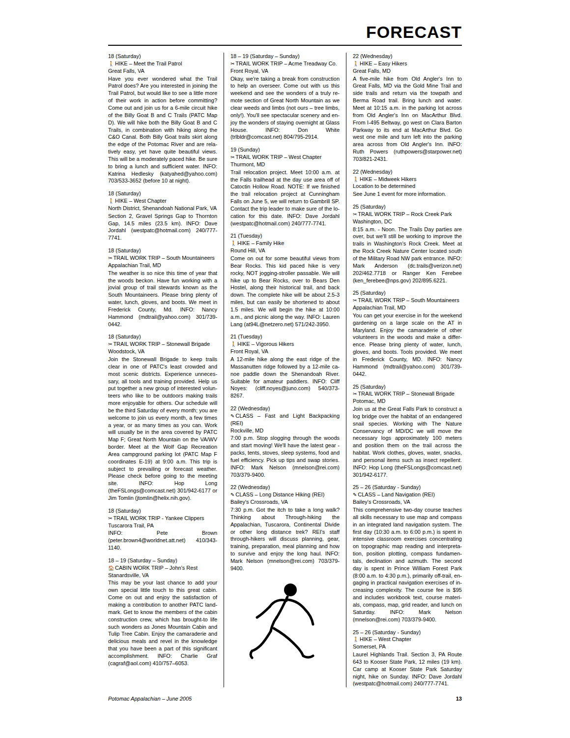FORECAST
18 (Saturday)
🚶HIKE – Meet the Trail Patrol
Great Falls, VA
Have you ever wondered what the Trail Patrol does? Are you interested in joining the Trail Patrol, but would like to see a little more of their work in action before committing? Come out and join us for a 6-mile circuit hike of the Billy Goat B and C Trails (PATC Map D). We will hike both the Billy Goat B and C Trails, in combination with hiking along the C&O Canal. Both Billy Goat trails skirt along the edge of the Potomac River and are relatively easy, yet have quite beautiful views. This will be a moderately paced hike. Be sure to bring a lunch and sufficient water. INFO: Katrina Hedlesky (katyahed@yahoo.com) 703/533-3652 (before 10 at night).
18 (Saturday)
🚶HIKE – West Chapter
North District, Shenandoah National Park, VA
Section 2, Gravel Springs Gap to Thornton Gap, 14.5 miles (23.5 km). INFO: Dave Jordahl (westpatc@hotmail.com) 240/777-7741.
18 (Saturday)
✂TRAIL WORK TRIP – South Mountaineers
Appalachian Trail, MD
The weather is so nice this time of year that the woods beckon. Have fun working with a jovial group of trail stewards known as the South Mountaineers. Please bring plenty of water, lunch, gloves, and boots. We meet in Frederick County, Md. INFO: Nancy Hammond (mdtrail@yahoo.com) 301/739-0442.
18 (Saturday)
✂TRAIL WORK TRIP – Stonewall Brigade
Woodstock, VA
Join the Stonewall Brigade to keep trails clear in one of PATC's least crowded and most scenic districts. Experience unnecessary, all tools and training provided. Help us put together a new group of interested volunteers who like to be outdoors making trails more enjoyable for others. Our schedule will be the third Saturday of every month; you are welcome to join us every month, a few times a year, or as many times as you can. Work will usually be in the area covered by PATC Map F; Great North Mountain on the VA/WV border. Meet at the Wolf Gap Recreation Area campground parking lot (PATC Map F coordinates E-19) at 9:00 a.m. This trip is subject to prevailing or forecast weather. Please check before going to the meeting site. INFO: Hop Long (theFSLongs@comcast.net) 301/942-6177 or Jim Tomlin (jtomlin@helix.nih.gov).
18 (Saturday)
✂TRAIL WORK TRIP - Yankee Clippers
Tuscarora Trail, PA
INFO: Pete Brown (peter.brown4@worldnet.att.net) 410/343-1140.
18 – 19 (Saturday – Sunday)
🏠CABIN WORK TRIP – John's Rest
Stanardsville, VA
This may be your last chance to add your own special little touch to this great cabin. Come on out and enjoy the satisfaction of making a contribution to another PATC landmark. Get to know the members of the cabin construction crew, which has brought-to life such wonders as Jones Mountain Cabin and Tulip Tree Cabin. Enjoy the camaraderie and delicious meals and revel in the knowledge that you have been a part of this significant accomplishment. INFO: Charlie Graf (cagraf@aol.com) 410/757–6053.
18 – 19 (Saturday – Sunday)
✂TRAIL WORK TRIP – Acme Treadway Co.
Front Royal, VA
Okay, we're taking a break from construction to help an overseer. Come out with us this weekend and see the wonders of a truly remote section of Great North Mountain as we clear weeds and limbs (not ours – tree limbs, only!). You'll see spectacular scenery and enjoy the wonders of staying overnight at Glass House. INFO: Don White (trlbldr@comcast.net) 804/795-2914.
19 (Sunday)
✂TRAIL WORK TRIP – West Chapter
Thurmont, MD
Trail relocation project. Meet 10:00 a.m. at the Falls trailhead at the day use area off of Catoctin Hollow Road. NOTE: If we finished the trail relocation project at Cunningham Falls on June 5, we will return to Gambrill SP. Contact the trip leader to make sure of the location for this date. INFO: Dave Jordahl (westpatc@hotmail.com) 240/777-7741.
21 (Tuesday)
🚶HIKE – Family Hike
Round Hill, VA
Come on out for some beautiful views from Bear Rocks. This kid paced hike is very rocky, NOT jogging-stroller passable. We will hike up to Bear Rocks, over to Bears Den Hostel, along their historical trail, and back down. The complete hike will be about 2.5-3 miles, but can easily be shortened to about 1.5 miles. We will begin the hike at 10:00 a.m., and picnic along the way. INFO: Lauren Lang (at94L@netzero.net) 571/242-3950.
21 (Tuesday)
🚶HIKE – Vigorous Hikers
Front Royal, VA
A 12-mile hike along the east ridge of the Massanutten ridge followed by a 12-mile canoe paddle down the Shenandoah River. Suitable for amateur paddlers. INFO: Cliff Noyes: (cliff.noyes@juno.com) 540/373-8267.
22 (Wednesday)
✎CLASS – Fast and Light Backpacking (REI)
Rockville, MD
7:00 p.m. Stop slogging through the woods and start moving! We'll have the latest gear - packs, tents, stoves, sleep systems, food and fuel efficiency. Pick up tips and swap stories. INFO: Mark Nelson (mnelson@rei.com) 703/379-9400.
22 (Wednesday)
✎CLASS – Long Distance Hiking (REI)
Bailey's Crossroads, VA
7:30 p.m. Got the itch to take a long walk? Thinking about Through-hiking the Appalachian, Tuscarora, Continental Divide or other long distance trek? REI's staff through-hikers will discuss planning, gear, training, preparation, meal planning and how to survive and enjoy the long haul. INFO: Mark Nelson (mnelson@rei.com) 703/379-9400.
22 (Wednesday)
🚶HIKE – Easy Hikers
Great Falls, MD
A five-mile hike from Old Angler's Inn to Great Falls, MD via the Gold Mine Trail and side trails and return via the towpath and Berma Road trail. Bring lunch and water. Meet at 10:15 a.m. in the parking lot across from Old Angler's Inn on MacArthur Blvd. From I-495 Beltway, go west on Clara Barton Parkway to its end at MacArthur Blvd. Go west one mile and turn left into the parking area across from Old Angler's Inn. INFO: Ruth Powers (ruthpowers@starpower.net) 703/821-2431.
22 (Wednesday)
🚶HIKE – Midweek Hikers
Location to be determined
See June 1 event for more information.
25 (Saturday)
✂TRAIL WORK TRIP – Rock Creek Park
Washington, DC
8:15 a.m. - Noon. The Trails Day parties are over, but we'll still be working to improve the trails in Washington's Rock Creek. Meet at the Rock Creek Nature Center located south of the Military Road NW park entrance. INFO: Mark Anderson (dc.trails@verizon.net) 202/462.7718 or Ranger Ken Ferebee (ken_ferebee@nps.gov) 202/895.6221.
25 (Saturday)
✂TRAIL WORK TRIP – South Mountaineers
Appalachian Trail, MD
You can get your exercise in for the weekend gardening on a large scale on the AT in Maryland. Enjoy the camaraderie of other volunteers in the woods and make a difference. Please bring plenty of water, lunch, gloves, and boots. Tools provided. We meet in Frederick County, MD. INFO: Nancy Hammond (mdtrail@yahoo.com) 301/739-0442.
25 (Saturday)
✂TRAIL WORK TRIP – Stonewall Brigade
Potomac, MD
Join us at the Great Falls Park to construct a log bridge over the habitat of an endangered snail species. Working with The Nature Conservancy of MD/DC we will move the necessary logs approximately 100 meters and position them on the trail across the habitat. Work clothes, gloves, water, snacks, and personal items such as insect repellent. INFO: Hop Long (theFSLongs@comcast.net) 301/942-6177.
25 – 26 (Saturday - Sunday)
✎CLASS – Land Navigation (REI)
Bailey's Crossroads, VA
This comprehensive two-day course teaches all skills necessary to use map and compass in an integrated land navigation system. The first day (10:30 a.m. to 6:00 p.m.) is spent in intensive classroom exercises concentrating on topographic map reading and interpretation, position plotting, compass fundamentals, declination and azimuth. The second day is spent in Prince William Forest Park (8:00 a.m. to 4:30 p.m.), primarily off-trail, engaging in practical navigation exercises of increasing complexity. The course fee is $95 and includes workbook text, course materials, compass, map, grid reader, and lunch on Saturday. INFO: Mark Nelson (mnelson@rei.com) 703/379-9400.
25 – 26 (Saturday - Sunday)
🚶HIKE – West Chapter
Somerset, PA
Laurel Highlands Trail. Section 3, PA Route 643 to Kooser State Park, 12 miles (19 km). Car camp at Kooser State Park Saturday night, hike on Sunday. INFO: Dave Jordahl (westpatc@hotmail.com) 240/777-7741.
Potomac Appalachian – June 2005
13